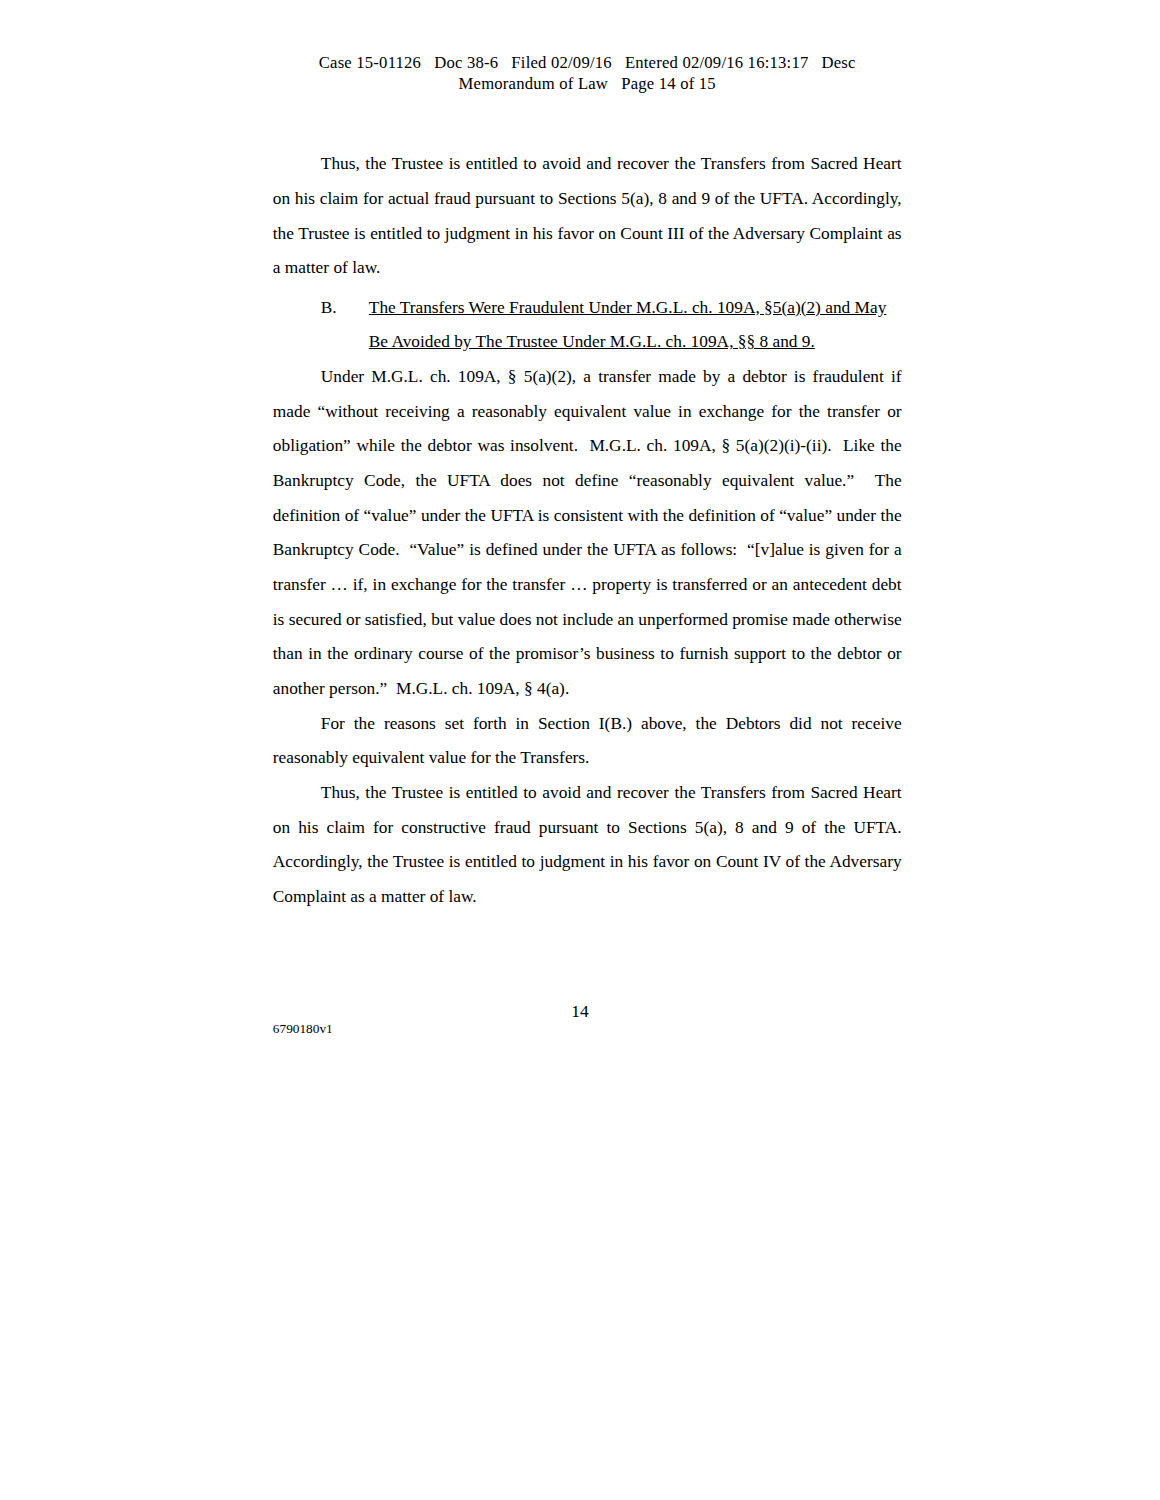Case 15-01126 Doc 38-6 Filed 02/09/16 Entered 02/09/16 16:13:17 Desc
Memorandum of Law Page 14 of 15
Thus, the Trustee is entitled to avoid and recover the Transfers from Sacred Heart on his claim for actual fraud pursuant to Sections 5(a), 8 and 9 of the UFTA. Accordingly, the Trustee is entitled to judgment in his favor on Count III of the Adversary Complaint as a matter of law.
B.
The Transfers Were Fraudulent Under M.G.L. ch. 109A, §5(a)(2) and May Be Avoided by The Trustee Under M.G.L. ch. 109A, §§ 8 and 9.
Under M.G.L. ch. 109A, § 5(a)(2), a transfer made by a debtor is fraudulent if made “without receiving a reasonably equivalent value in exchange for the transfer or obligation” while the debtor was insolvent. M.G.L. ch. 109A, § 5(a)(2)(i)-(ii). Like the Bankruptcy Code, the UFTA does not define “reasonably equivalent value.” The definition of “value” under the UFTA is consistent with the definition of “value” under the Bankruptcy Code. “Value” is defined under the UFTA as follows: “[v]alue is given for a transfer … if, in exchange for the transfer … property is transferred or an antecedent debt is secured or satisfied, but value does not include an unperformed promise made otherwise than in the ordinary course of the promisor’s business to furnish support to the debtor or another person.” M.G.L. ch. 109A, § 4(a).
For the reasons set forth in Section I(B.) above, the Debtors did not receive reasonably equivalent value for the Transfers.
Thus, the Trustee is entitled to avoid and recover the Transfers from Sacred Heart on his claim for constructive fraud pursuant to Sections 5(a), 8 and 9 of the UFTA. Accordingly, the Trustee is entitled to judgment in his favor on Count IV of the Adversary Complaint as a matter of law.
14
6790180v1